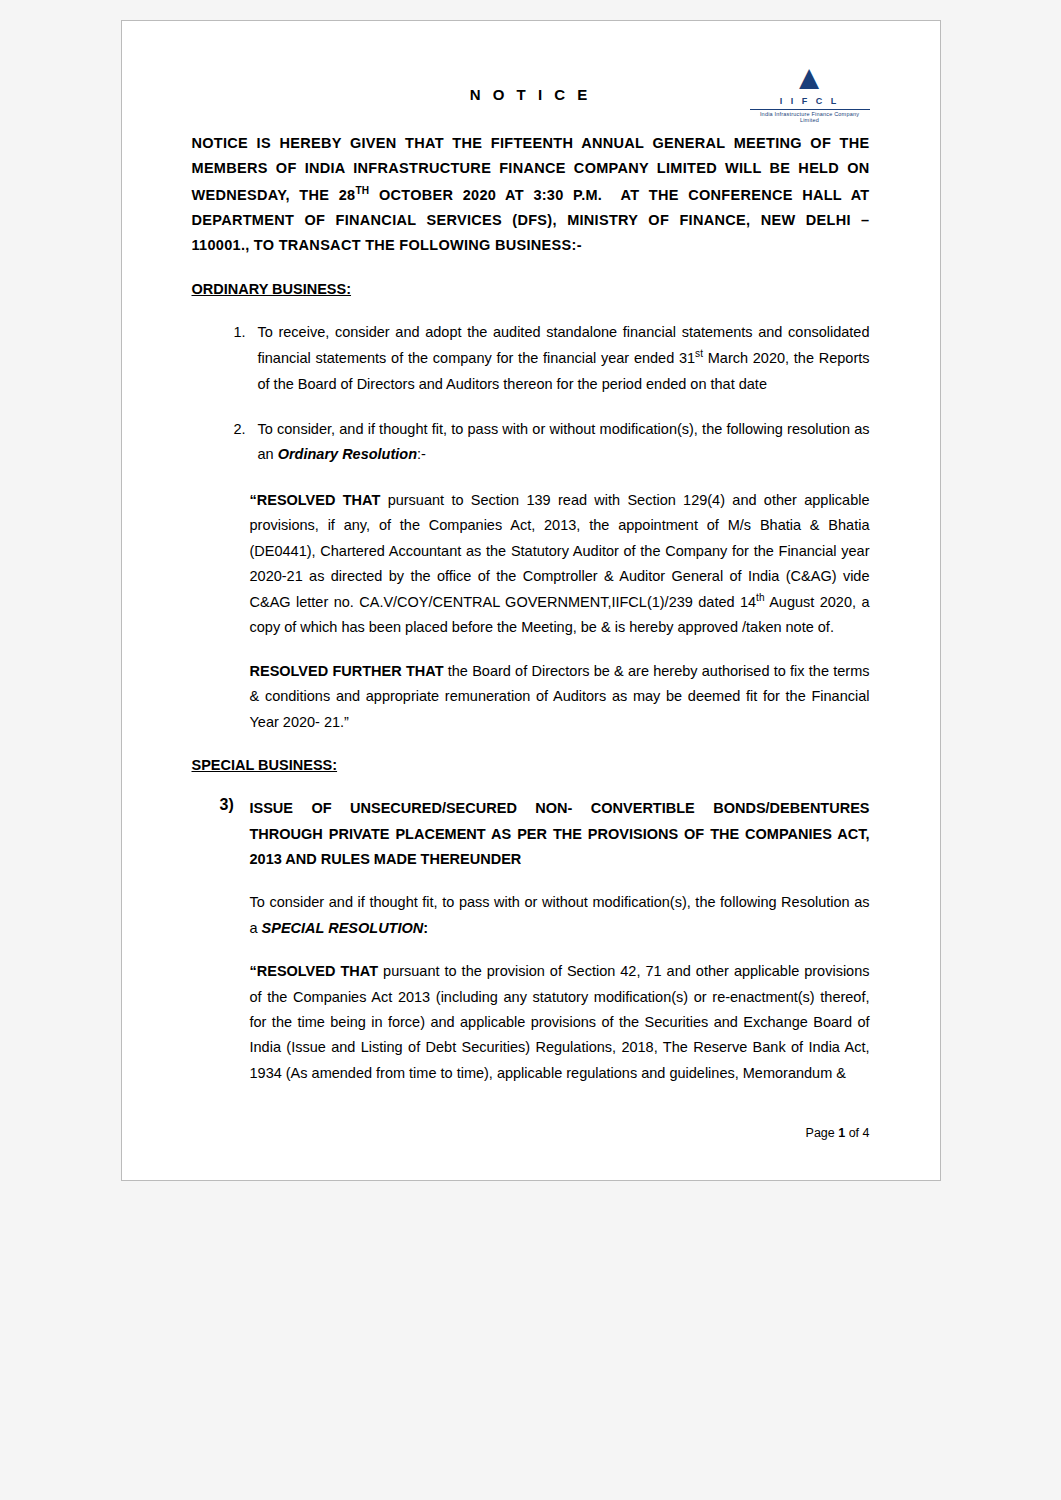▲
I I F C L
India Infrastructure Finance Company Limited
N O T I C E
NOTICE IS HEREBY GIVEN THAT THE FIFTEENTH ANNUAL GENERAL MEETING OF THE MEMBERS OF INDIA INFRASTRUCTURE FINANCE COMPANY LIMITED WILL BE HELD ON WEDNESDAY, THE 28TH OCTOBER 2020 AT 3:30 P.M. AT THE CONFERENCE HALL AT DEPARTMENT OF FINANCIAL SERVICES (DFS), MINISTRY OF FINANCE, NEW DELHI – 110001., TO TRANSACT THE FOLLOWING BUSINESS:-
ORDINARY BUSINESS:
To receive, consider and adopt the audited standalone financial statements and consolidated financial statements of the company for the financial year ended 31st March 2020, the Reports of the Board of Directors and Auditors thereon for the period ended on that date
To consider, and if thought fit, to pass with or without modification(s), the following resolution as an Ordinary Resolution:-
“RESOLVED THAT pursuant to Section 139 read with Section 129(4) and other applicable provisions, if any, of the Companies Act, 2013, the appointment of M/s Bhatia & Bhatia (DE0441), Chartered Accountant as the Statutory Auditor of the Company for the Financial year 2020-21 as directed by the office of the Comptroller & Auditor General of India (C&AG) vide C&AG letter no. CA.V/COY/CENTRAL GOVERNMENT,IIFCL(1)/239 dated 14th August 2020, a copy of which has been placed before the Meeting, be & is hereby approved /taken note of.
RESOLVED FURTHER THAT the Board of Directors be & are hereby authorised to fix the terms & conditions and appropriate remuneration of Auditors as may be deemed fit for the Financial Year 2020- 21.”
SPECIAL BUSINESS:
3)
ISSUE OF UNSECURED/SECURED NON- CONVERTIBLE BONDS/DEBENTURES THROUGH PRIVATE PLACEMENT AS PER THE PROVISIONS OF THE COMPANIES ACT, 2013 AND RULES MADE THEREUNDER
To consider and if thought fit, to pass with or without modification(s), the following Resolution as a SPECIAL RESOLUTION:
“RESOLVED THAT pursuant to the provision of Section 42, 71 and other applicable provisions of the Companies Act 2013 (including any statutory modification(s) or re-enactment(s) thereof, for the time being in force) and applicable provisions of the Securities and Exchange Board of India (Issue and Listing of Debt Securities) Regulations, 2018, The Reserve Bank of India Act, 1934 (As amended from time to time), applicable regulations and guidelines, Memorandum &
Page 1 of 4